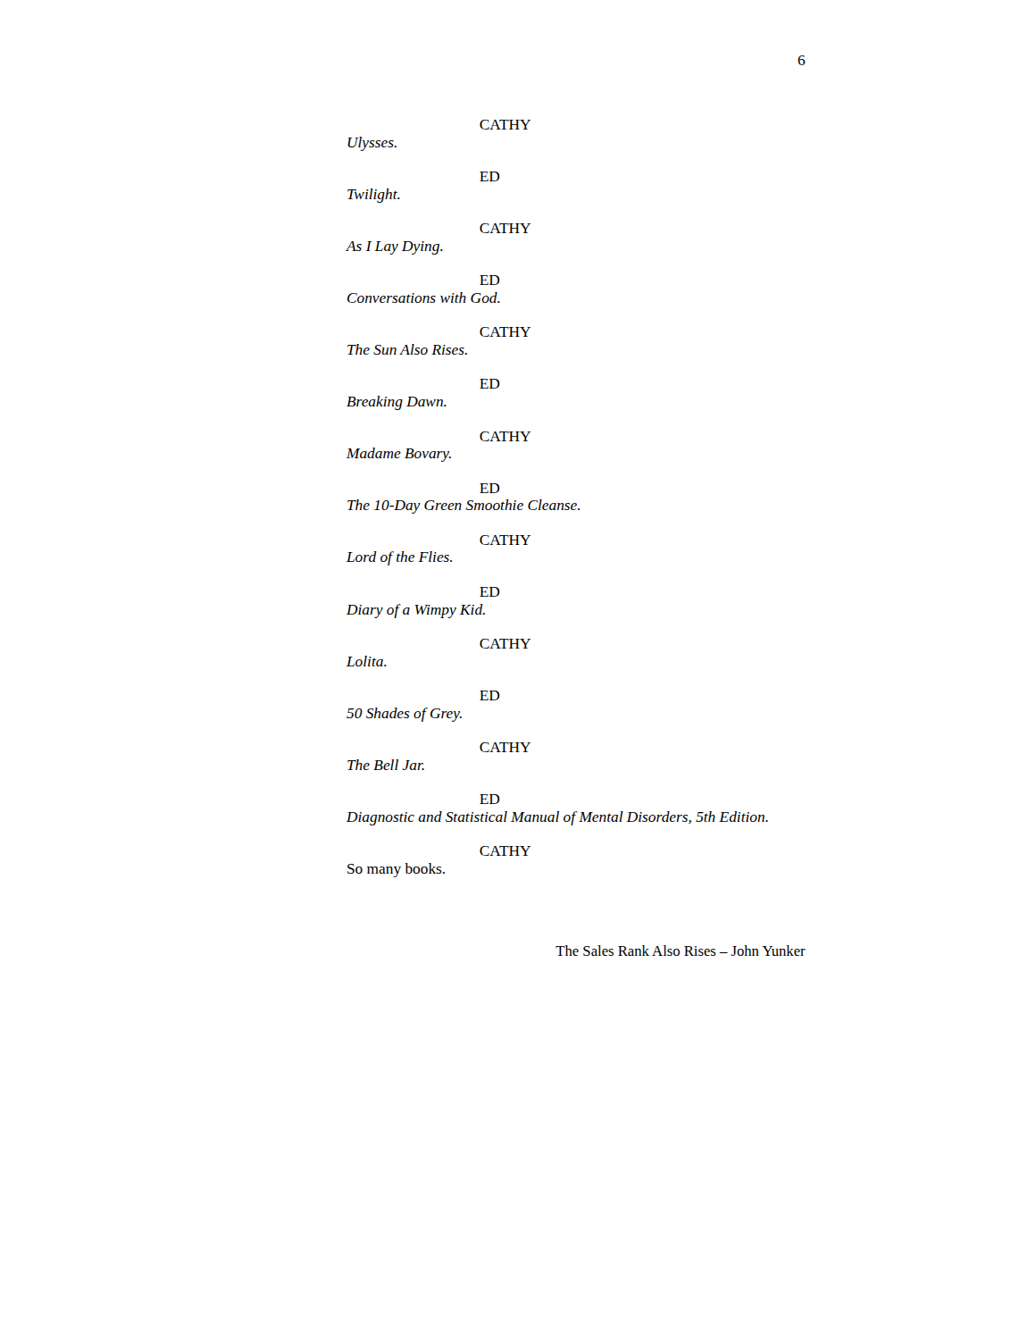6
Cathy
Ulysses.
Ed
Twilight.
Cathy
As I Lay Dying.
Ed
Conversations with God.
Cathy
The Sun Also Rises.
Ed
Breaking Dawn.
Cathy
Madame Bovary.
Ed
The 10-Day Green Smoothie Cleanse.
Cathy
Lord of the Flies.
Ed
Diary of a Wimpy Kid.
Cathy
Lolita.
Ed
50 Shades of Grey.
Cathy
The Bell Jar.
Ed
Diagnostic and Statistical Manual of Mental Disorders, 5th Edition.
Cathy
So many books.
The Sales Rank Also Rises – John Yunker